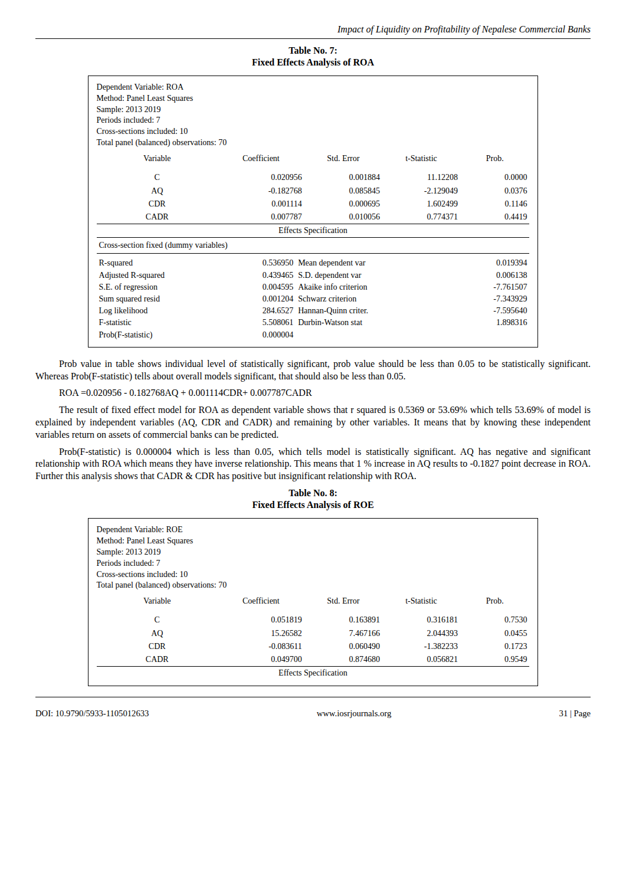Impact of Liquidity on Profitability of Nepalese Commercial Banks
Table No. 7:
Fixed Effects Analysis of ROA
Dependent Variable: ROA
Method: Panel Least Squares
Sample: 2013 2019
Periods included: 7
Cross-sections included: 10
Total panel (balanced) observations: 70
| Variable | Coefficient | Std. Error | t-Statistic | Prob. |
| --- | --- | --- | --- | --- |
| C | 0.020956 | 0.001884 | 11.12208 | 0.0000 |
| AQ | -0.182768 | 0.085845 | -2.129049 | 0.0376 |
| CDR | 0.001114 | 0.000695 | 1.602499 | 0.1146 |
| CADR | 0.007787 | 0.010056 | 0.774371 | 0.4419 |
| Effects Specification |
| Cross-section fixed (dummy variables) |
| R-squared | 0.536950 | Mean dependent var | 0.019394 |
| Adjusted R-squared | 0.439465 | S.D. dependent var | 0.006138 |
| S.E. of regression | 0.004595 | Akaike info criterion | -7.761507 |
| Sum squared resid | 0.001204 | Schwarz criterion | -7.343929 |
| Log likelihood | 284.6527 | Hannan-Quinn criter. | -7.595640 |
| F-statistic | 5.508061 | Durbin-Watson stat | 1.898316 |
| Prob(F-statistic) | 0.000004 | | |
Prob value in table shows individual level of statistically significant, prob value should be less than 0.05 to be statistically significant. Whereas Prob(F-statistic) tells about overall models significant, that should also be less than 0.05.
ROA =0.020956 - 0.182768AQ + 0.001114CDR+ 0.007787CADR
The result of fixed effect model for ROA as dependent variable shows that r squared is 0.5369 or 53.69% which tells 53.69% of model is explained by independent variables (AQ, CDR and CADR) and remaining by other variables. It means that by knowing these independent variables return on assets of commercial banks can be predicted.
Prob(F-statistic) is 0.000004 which is less than 0.05, which tells model is statistically significant. AQ has negative and significant relationship with ROA which means they have inverse relationship. This means that 1 % increase in AQ results to -0.1827 point decrease in ROA. Further this analysis shows that CADR & CDR has positive but insignificant relationship with ROA.
Table No. 8:
Fixed Effects Analysis of ROE
Dependent Variable: ROE
Method: Panel Least Squares
Sample: 2013 2019
Periods included: 7
Cross-sections included: 10
Total panel (balanced) observations: 70
| Variable | Coefficient | Std. Error | t-Statistic | Prob. |
| --- | --- | --- | --- | --- |
| C | 0.051819 | 0.163891 | 0.316181 | 0.7530 |
| AQ | 15.26582 | 7.467166 | 2.044393 | 0.0455 |
| CDR | -0.083611 | 0.060490 | -1.382233 | 0.1723 |
| CADR | 0.049700 | 0.874680 | 0.056821 | 0.9549 |
| Effects Specification |
DOI: 10.9790/5933-1105012633 www.iosrjournals.org 31 | Page